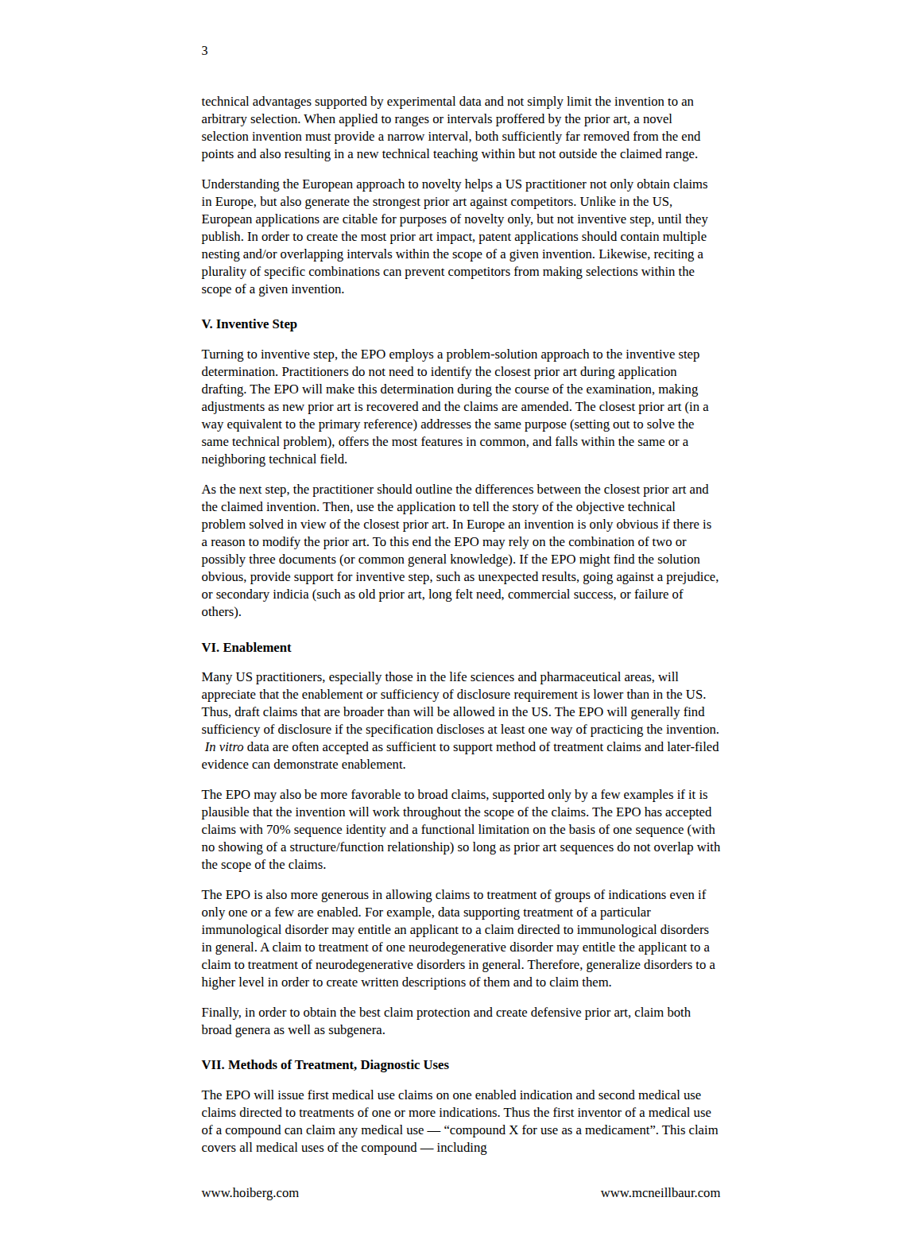3
technical advantages supported by experimental data and not simply limit the invention to an arbitrary selection. When applied to ranges or intervals proffered by the prior art, a novel selection invention must provide a narrow interval, both sufficiently far removed from the end points and also resulting in a new technical teaching within but not outside the claimed range.
Understanding the European approach to novelty helps a US practitioner not only obtain claims in Europe, but also generate the strongest prior art against competitors. Unlike in the US, European applications are citable for purposes of novelty only, but not inventive step, until they publish. In order to create the most prior art impact, patent applications should contain multiple nesting and/or overlapping intervals within the scope of a given invention. Likewise, reciting a plurality of specific combinations can prevent competitors from making selections within the scope of a given invention.
V. Inventive Step
Turning to inventive step, the EPO employs a problem-solution approach to the inventive step determination. Practitioners do not need to identify the closest prior art during application drafting. The EPO will make this determination during the course of the examination, making adjustments as new prior art is recovered and the claims are amended. The closest prior art (in a way equivalent to the primary reference) addresses the same purpose (setting out to solve the same technical problem), offers the most features in common, and falls within the same or a neighboring technical field.
As the next step, the practitioner should outline the differences between the closest prior art and the claimed invention. Then, use the application to tell the story of the objective technical problem solved in view of the closest prior art. In Europe an invention is only obvious if there is a reason to modify the prior art. To this end the EPO may rely on the combination of two or possibly three documents (or common general knowledge). If the EPO might find the solution obvious, provide support for inventive step, such as unexpected results, going against a prejudice, or secondary indicia (such as old prior art, long felt need, commercial success, or failure of others).
VI. Enablement
Many US practitioners, especially those in the life sciences and pharmaceutical areas, will appreciate that the enablement or sufficiency of disclosure requirement is lower than in the US. Thus, draft claims that are broader than will be allowed in the US. The EPO will generally find sufficiency of disclosure if the specification discloses at least one way of practicing the invention. In vitro data are often accepted as sufficient to support method of treatment claims and later-filed evidence can demonstrate enablement.
The EPO may also be more favorable to broad claims, supported only by a few examples if it is plausible that the invention will work throughout the scope of the claims. The EPO has accepted claims with 70% sequence identity and a functional limitation on the basis of one sequence (with no showing of a structure/function relationship) so long as prior art sequences do not overlap with the scope of the claims.
The EPO is also more generous in allowing claims to treatment of groups of indications even if only one or a few are enabled. For example, data supporting treatment of a particular immunological disorder may entitle an applicant to a claim directed to immunological disorders in general. A claim to treatment of one neurodegenerative disorder may entitle the applicant to a claim to treatment of neurodegenerative disorders in general. Therefore, generalize disorders to a higher level in order to create written descriptions of them and to claim them.
Finally, in order to obtain the best claim protection and create defensive prior art, claim both broad genera as well as subgenera.
VII. Methods of Treatment, Diagnostic Uses
The EPO will issue first medical use claims on one enabled indication and second medical use claims directed to treatments of one or more indications. Thus the first inventor of a medical use of a compound can claim any medical use — “compound X for use as a medicament”. This claim covers all medical uses of the compound — including
www.hoiberg.com www.mcneillbaur.com